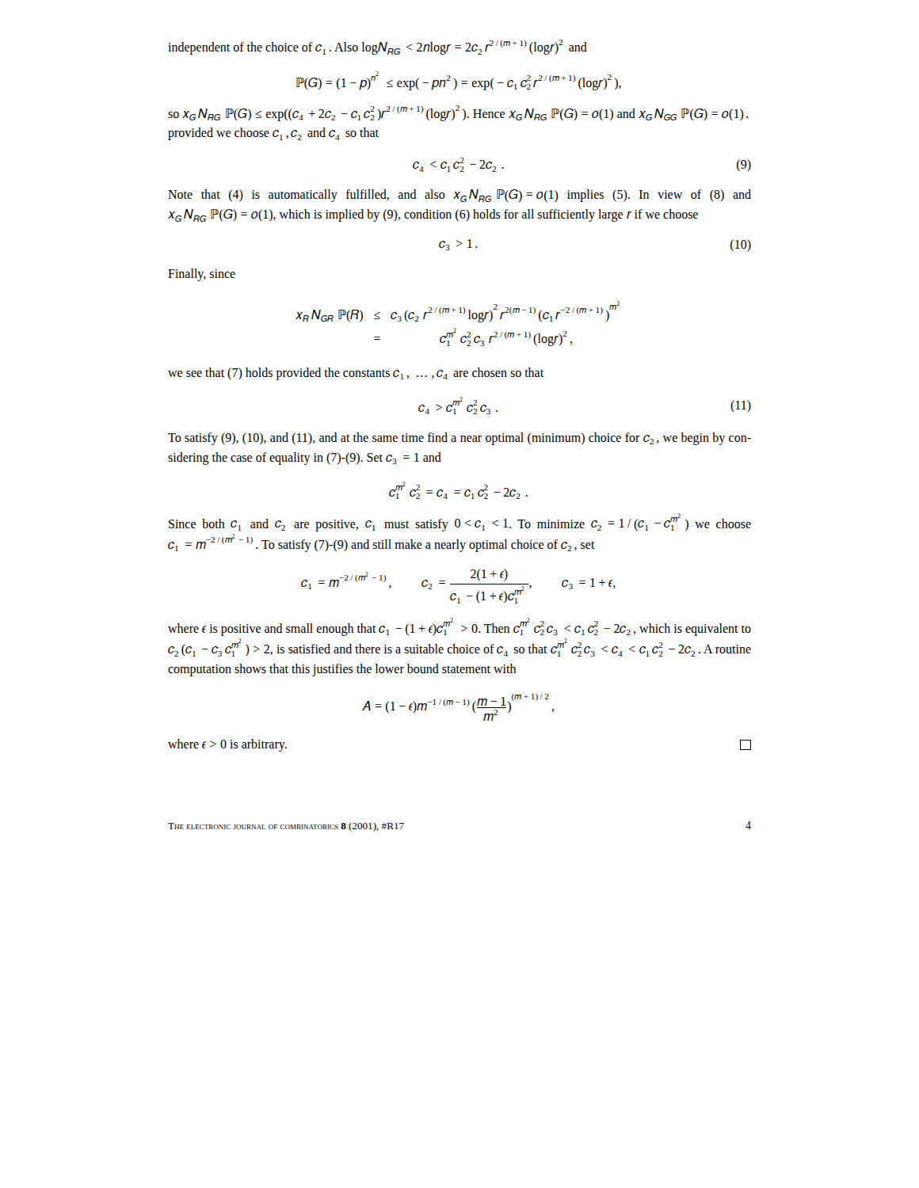independent of the choice of c1. Also log⁡NRG<2nlog⁡r=2c2r2/(m+1)(log⁡r)2 and
ℙ(G)= (1−p)n2 ≤ exp(−pn2) = exp(−c1c22r2/(m+1)(log⁡r)2) ,
so xGNRGℙ(G)≤exp((c4+2c2−c1c22)r2/(m+1)(log⁡r)2). Hence xGNRGℙ(G)=o(1) and xGNGGℙ(G)=o(1). provided we choose c1,c2 and c4 so that
c4<c1c22−2c2. (9)
Note that (4) is automatically fulfilled, and also xGNRGℙ(G)=o(1) implies (5). In view of (8) and xGNRGℙ(G)=o(1), which is implied by (9), condition (6) holds for all sufficiently large r if we choose
c3>1. (10)
Finally, since
xRNGRℙ(R) ≤ c3(c2r2/(m+1)log⁡r)2 r2(m−1) (c1r−2/(m+1))m2 = c1m2 c22 c3 r2/(m+1) (log⁡r)2 ,
we see that (7) holds provided the constants c1,…,c4 are chosen so that
c4> c1m2 c22 c3. (11)
To satisfy (9), (10), and (11), and at the same time find a near optimal (minimum) choice for c2, we begin by considering the case of equality in (7)-(9). Set c3=1 and
c1m2 c22 = c4 = c1c22−2c2.
Since both c1 and c2 are positive, c1 must satisfy 0<c1<1. To minimize c2=1/(c1−c1m2) we choose c1=m−2/(m2−1). To satisfy (7)-(9) and still make a nearly optimal choice of c2, set
c1=m−2/(m2−1) , c2= 2(1+ϵ) c1−(1+ϵ)c1m2 , c3=1+ϵ,
where ϵ is positive and small enough that c1−(1+ϵ)c1m2>0. Then c1m2c22c3<c1c22−2c2, which is equivalent to c2(c1−c3c1m2)>2, is satisfied and there is a suitable choice of c4 so that c1m2c22c3<c4<c1c22−2c2. A routine computation shows that this justifies the lower bound statement with
A= (1−ϵ) m−1/(m−1) (m−1m2) (m+1)/2 ,
where ϵ>0 is arbitrary.
The electronic journal of combinatorics 8 (2001), #R17 4